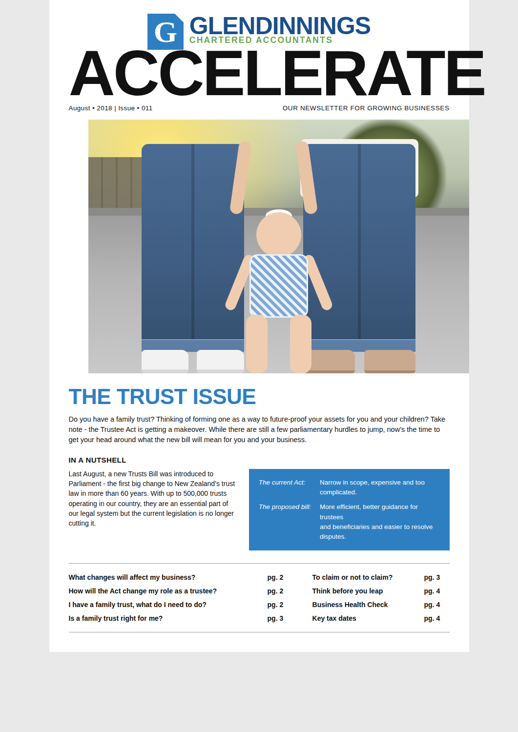G
GLENDINNINGS CHARTERED ACCOUNTANTS
ACCELERATE
August • 2018 | Issue • 011
Our newsletter for growing businesses
THE TRUST ISSUE
Do you have a family trust? Thinking of forming one as a way to future-proof your assets for you and your children? Take note - the Trustee Act is getting a makeover. While there are still a few parliamentary hurdles to jump, now’s the time to get your head around what the new bill will mean for you and your business.
IN A NUTSHELL
Last August, a new Trusts Bill was introduced to Parliament - the first big change to New Zealand’s trust law in more than 60 years. With up to 500,000 trusts operating in our country, they are an essential part of our legal system but the current legislation is no longer cutting it.
| The current Act: | Narrow in scope, expensive and too complicated. |
| The proposed bill: | More efficient, better guidance for trustees and beneficiaries and easier to resolve disputes. |
| What changes will affect my business? | pg. 2 | | To claim or not to claim? | pg. 3 |
| How will the Act change my role as a trustee? | pg. 2 | | Think before you leap | pg. 4 |
| I have a family trust, what do I need to do? | pg. 2 | | Business Health Check | pg. 4 |
| Is a family trust right for me? | pg. 3 | | Key tax dates | pg. 4 |